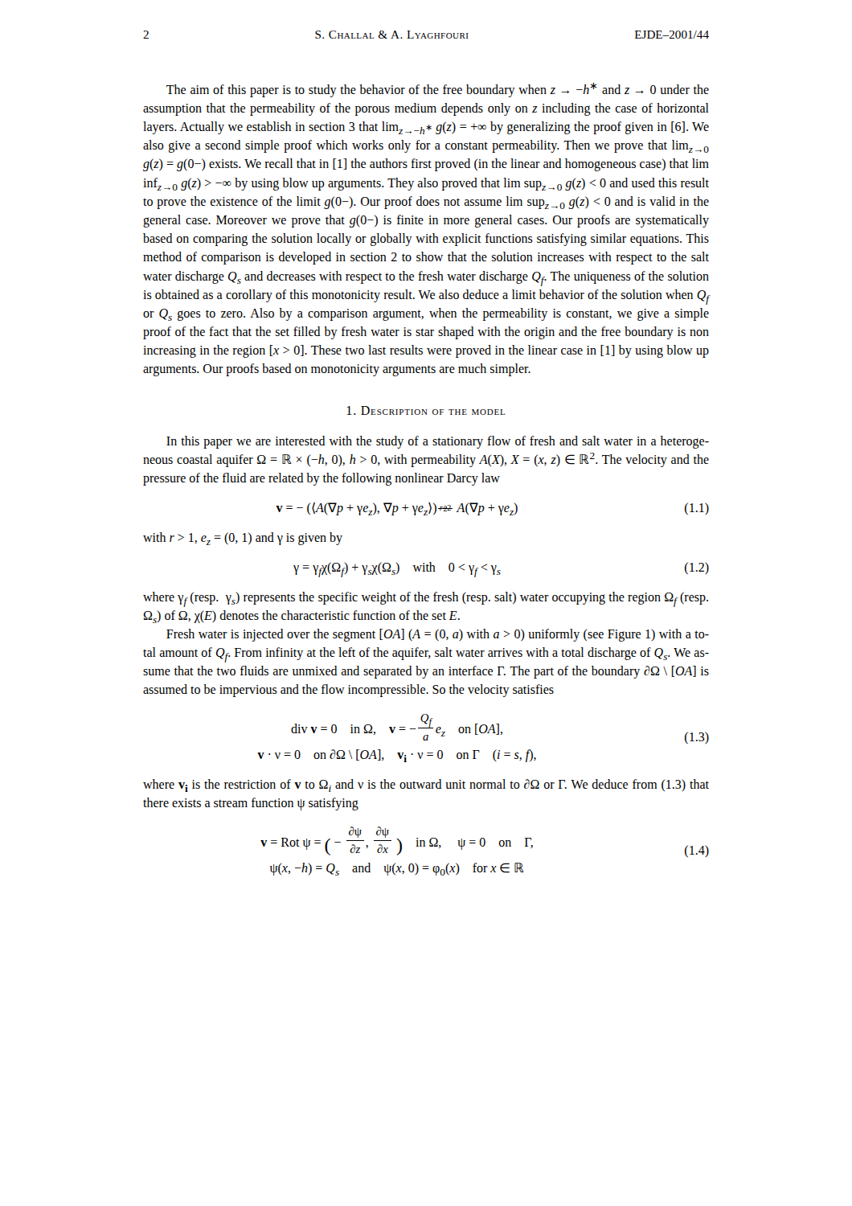2 S. Challal & A. Lyaghfouri EJDE–2001/44
The aim of this paper is to study the behavior of the free boundary when z → −h∗ and z → 0 under the assumption that the permeability of the porous medium depends only on z including the case of horizontal layers. Actually we establish in section 3 that limz→−h∗ g(z) = +∞ by generalizing the proof given in [6]. We also give a second simple proof which works only for a constant permeability. Then we prove that limz→0 g(z) = g(0−) exists. We recall that in [1] the authors first proved (in the linear and homogeneous case) that lim infz→0 g(z) > −∞ by using blow up arguments. They also proved that lim supz→0 g(z) < 0 and used this result to prove the existence of the limit g(0−). Our proof does not assume lim supz→0 g(z) < 0 and is valid in the general case. Moreover we prove that g(0−) is finite in more general cases. Our proofs are systematically based on comparing the solution locally or globally with explicit functions satisfying similar equations. This method of comparison is developed in section 2 to show that the solution increases with respect to the salt water discharge Qs and decreases with respect to the fresh water discharge Qf. The uniqueness of the solution is obtained as a corollary of this monotonicity result. We also deduce a limit behavior of the solution when Qf or Qs goes to zero. Also by a comparison argument, when the permeability is constant, we give a simple proof of the fact that the set filled by fresh water is star shaped with the origin and the free boundary is non increasing in the region [x > 0]. These two last results were proved in the linear case in [1] by using blow up arguments. Our proofs based on monotonicity arguments are much simpler.
1. Description of the model
In this paper we are interested with the study of a stationary flow of fresh and salt water in a heterogeneous coastal aquifer Ω = ℝ × (−h, 0), h > 0, with permeability A(X), X = (x, z) ∈ ℝ2. The velocity and the pressure of the fluid are related by the following nonlinear Darcy law
v = − (⟨A(∇p + γez), ∇p + γez⟩)r−22 A(∇p + γez) (1.1)
with r > 1, ez = (0, 1) and γ is given by
γ = γfχ(Ωf) + γsχ(Ωs) with 0 < γf < γs (1.2)
where γf (resp. γs) represents the specific weight of the fresh (resp. salt) water occupying the region Ωf (resp. Ωs) of Ω, χ(E) denotes the characteristic function of the set E.
Fresh water is injected over the segment [OA] (A = (0, a) with a > 0) uniformly (see Figure 1) with a total amount of Qf. From infinity at the left of the aquifer, salt water arrives with a total discharge of Qs. We assume that the two fluids are unmixed and separated by an interface Γ. The part of the boundary ∂Ω \ [OA] is assumed to be impervious and the flow incompressible. So the velocity satisfies
div v = 0 in Ω, v = −Qf a ez on [OA], v · ν = 0 on ∂Ω \ [OA], vi · ν = 0 on Γ (i = s, f), (1.3)
where vi is the restriction of v to Ωi and ν is the outward unit normal to ∂Ω or Γ. We deduce from (1.3) that there exists a stream function ψ satisfying
v = Rot ψ = ( − ∂ψ∂z, ∂ψ∂x ) in Ω, ψ = 0 on Γ, ψ(x, −h) = Qs and ψ(x, 0) = φ0(x) for x ∈ ℝ (1.4)